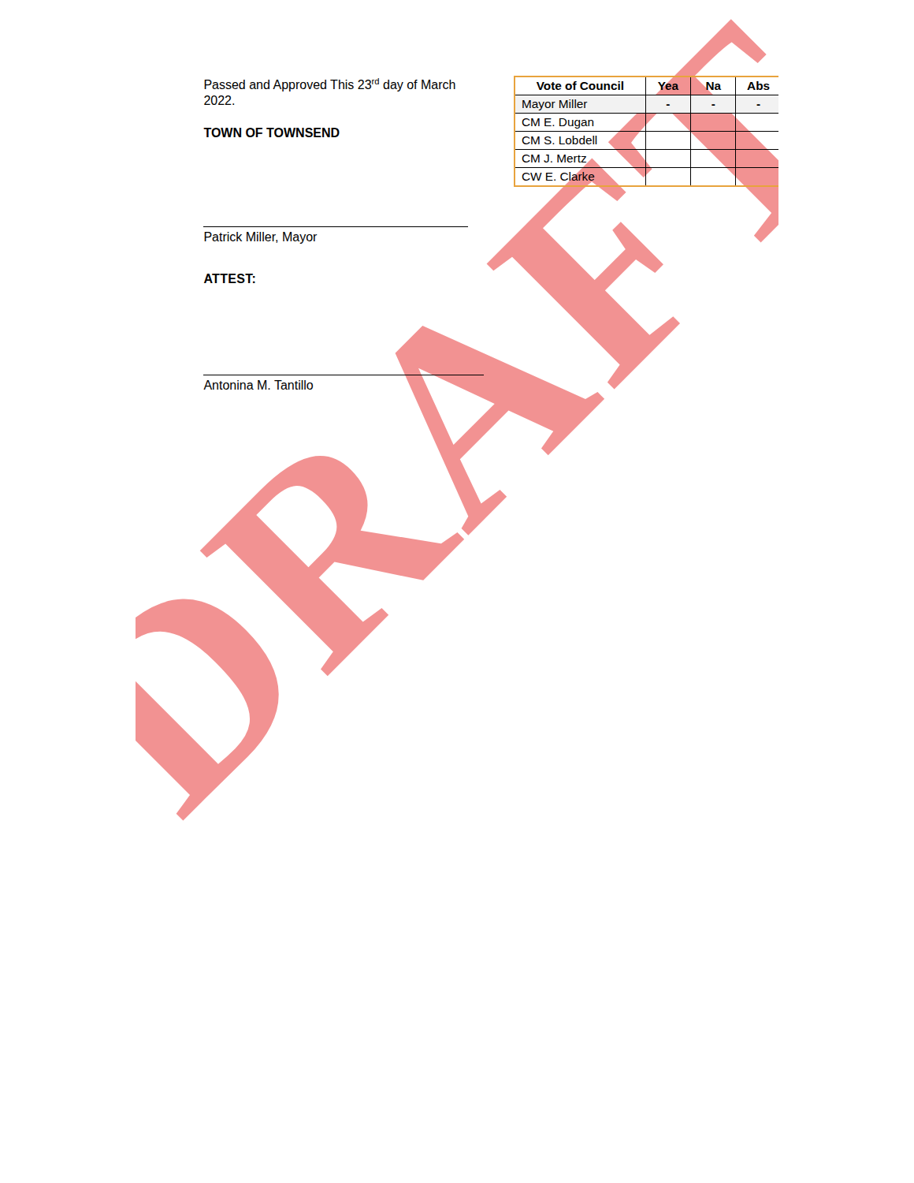DRAFT
Passed and Approved This 23rd day of March 2022.
TOWN OF TOWNSEND
Patrick Miller, Mayor
ATTEST:
Antonina M. Tantillo
| Vote of Council | Yea | Na | Abs |
| --- | --- | --- | --- |
| Mayor Miller | - | - | - |
| CM E. Dugan | | | |
| CM S. Lobdell | | | |
| CM J. Mertz | | | |
| CW E. Clarke | | | |